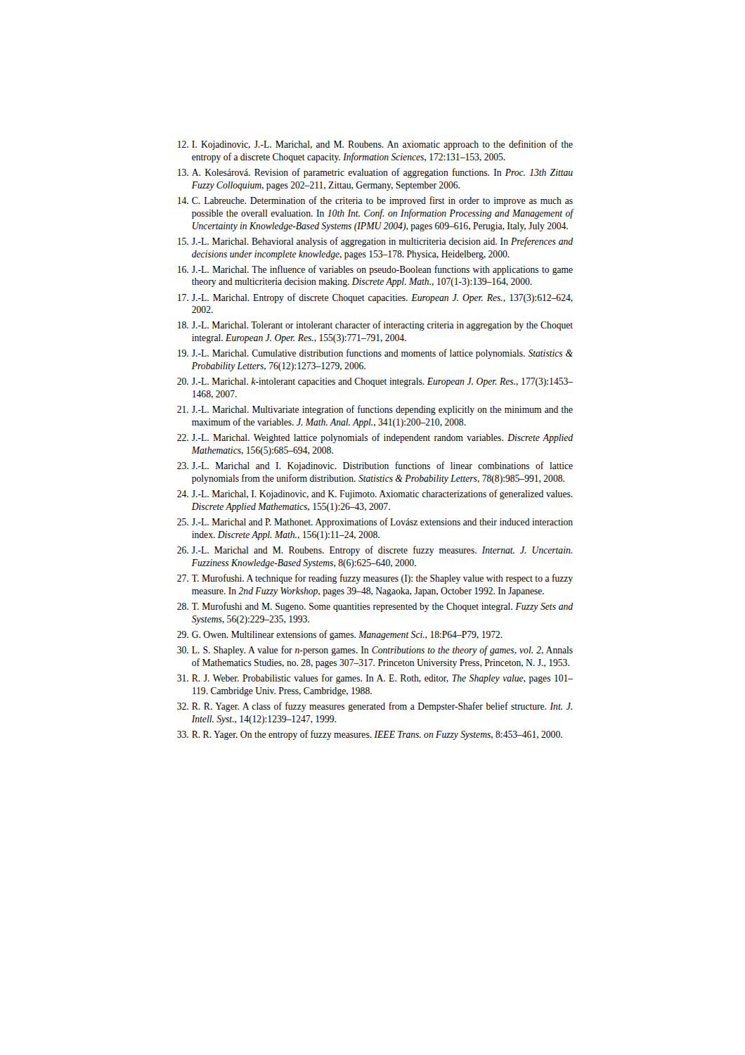12. I. Kojadinovic, J.-L. Marichal, and M. Roubens. An axiomatic approach to the definition of the entropy of a discrete Choquet capacity. Information Sciences, 172:131–153, 2005.
13. A. Kolesárová. Revision of parametric evaluation of aggregation functions. In Proc. 13th Zittau Fuzzy Colloquium, pages 202–211, Zittau, Germany, September 2006.
14. C. Labreuche. Determination of the criteria to be improved first in order to improve as much as possible the overall evaluation. In 10th Int. Conf. on Information Processing and Management of Uncertainty in Knowledge-Based Systems (IPMU 2004), pages 609–616, Perugia, Italy, July 2004.
15. J.-L. Marichal. Behavioral analysis of aggregation in multicriteria decision aid. In Preferences and decisions under incomplete knowledge, pages 153–178. Physica, Heidelberg, 2000.
16. J.-L. Marichal. The influence of variables on pseudo-Boolean functions with applications to game theory and multicriteria decision making. Discrete Appl. Math., 107(1-3):139–164, 2000.
17. J.-L. Marichal. Entropy of discrete Choquet capacities. European J. Oper. Res., 137(3):612–624, 2002.
18. J.-L. Marichal. Tolerant or intolerant character of interacting criteria in aggregation by the Choquet integral. European J. Oper. Res., 155(3):771–791, 2004.
19. J.-L. Marichal. Cumulative distribution functions and moments of lattice polynomials. Statistics & Probability Letters, 76(12):1273–1279, 2006.
20. J.-L. Marichal. k-intolerant capacities and Choquet integrals. European J. Oper. Res., 177(3):1453–1468, 2007.
21. J.-L. Marichal. Multivariate integration of functions depending explicitly on the minimum and the maximum of the variables. J. Math. Anal. Appl., 341(1):200–210, 2008.
22. J.-L. Marichal. Weighted lattice polynomials of independent random variables. Discrete Applied Mathematics, 156(5):685–694, 2008.
23. J.-L. Marichal and I. Kojadinovic. Distribution functions of linear combinations of lattice polynomials from the uniform distribution. Statistics & Probability Letters, 78(8):985–991, 2008.
24. J.-L. Marichal, I. Kojadinovic, and K. Fujimoto. Axiomatic characterizations of generalized values. Discrete Applied Mathematics, 155(1):26–43, 2007.
25. J.-L. Marichal and P. Mathonet. Approximations of Lovász extensions and their induced interaction index. Discrete Appl. Math., 156(1):11–24, 2008.
26. J.-L. Marichal and M. Roubens. Entropy of discrete fuzzy measures. Internat. J. Uncertain. Fuzziness Knowledge-Based Systems, 8(6):625–640, 2000.
27. T. Murofushi. A technique for reading fuzzy measures (I): the Shapley value with respect to a fuzzy measure. In 2nd Fuzzy Workshop, pages 39–48, Nagaoka, Japan, October 1992. In Japanese.
28. T. Murofushi and M. Sugeno. Some quantities represented by the Choquet integral. Fuzzy Sets and Systems, 56(2):229–235, 1993.
29. G. Owen. Multilinear extensions of games. Management Sci., 18:P64–P79, 1972.
30. L. S. Shapley. A value for n-person games. In Contributions to the theory of games, vol. 2, Annals of Mathematics Studies, no. 28, pages 307–317. Princeton University Press, Princeton, N. J., 1953.
31. R. J. Weber. Probabilistic values for games. In A. E. Roth, editor, The Shapley value, pages 101–119. Cambridge Univ. Press, Cambridge, 1988.
32. R. R. Yager. A class of fuzzy measures generated from a Dempster-Shafer belief structure. Int. J. Intell. Syst., 14(12):1239–1247, 1999.
33. R. R. Yager. On the entropy of fuzzy measures. IEEE Trans. on Fuzzy Systems, 8:453–461, 2000.